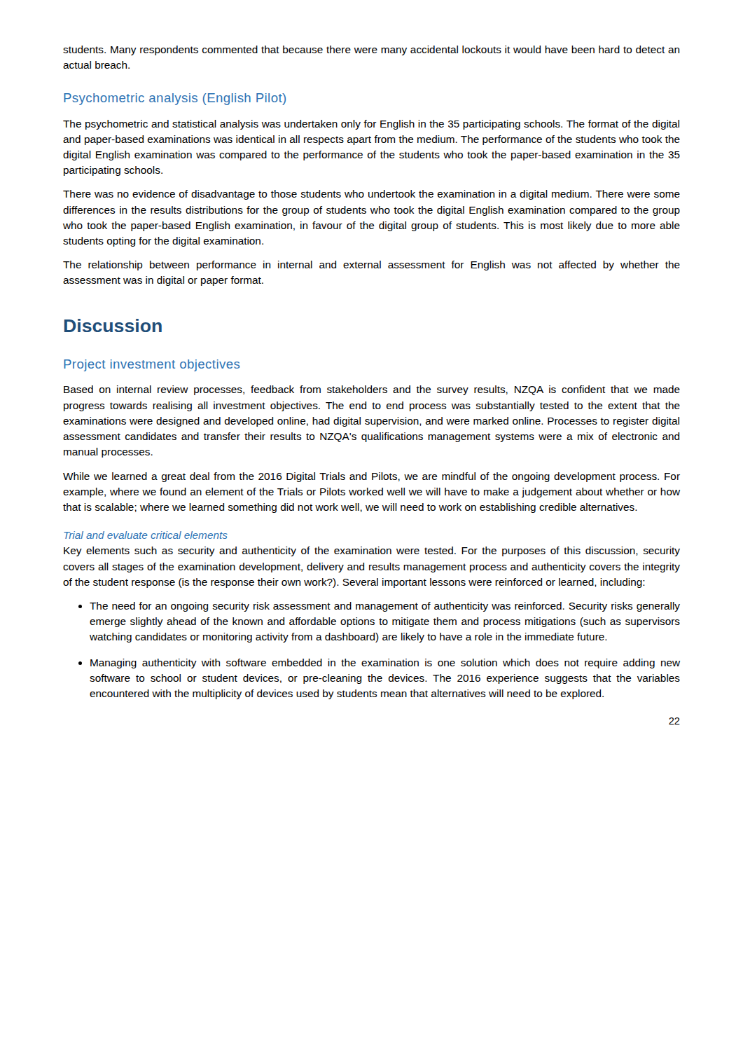students. Many respondents commented that because there were many accidental lockouts it would have been hard to detect an actual breach.
Psychometric analysis (English Pilot)
The psychometric and statistical analysis was undertaken only for English in the 35 participating schools. The format of the digital and paper-based examinations was identical in all respects apart from the medium. The performance of the students who took the digital English examination was compared to the performance of the students who took the paper-based examination in the 35 participating schools.
There was no evidence of disadvantage to those students who undertook the examination in a digital medium. There were some differences in the results distributions for the group of students who took the digital English examination compared to the group who took the paper-based English examination, in favour of the digital group of students. This is most likely due to more able students opting for the digital examination.
The relationship between performance in internal and external assessment for English was not affected by whether the assessment was in digital or paper format.
Discussion
Project investment objectives
Based on internal review processes, feedback from stakeholders and the survey results, NZQA is confident that we made progress towards realising all investment objectives. The end to end process was substantially tested to the extent that the examinations were designed and developed online, had digital supervision, and were marked online. Processes to register digital assessment candidates and transfer their results to NZQA's qualifications management systems were a mix of electronic and manual processes.
While we learned a great deal from the 2016 Digital Trials and Pilots, we are mindful of the ongoing development process. For example, where we found an element of the Trials or Pilots worked well we will have to make a judgement about whether or how that is scalable; where we learned something did not work well, we will need to work on establishing credible alternatives.
Trial and evaluate critical elements
Key elements such as security and authenticity of the examination were tested. For the purposes of this discussion, security covers all stages of the examination development, delivery and results management process and authenticity covers the integrity of the student response (is the response their own work?). Several important lessons were reinforced or learned, including:
The need for an ongoing security risk assessment and management of authenticity was reinforced. Security risks generally emerge slightly ahead of the known and affordable options to mitigate them and process mitigations (such as supervisors watching candidates or monitoring activity from a dashboard) are likely to have a role in the immediate future.
Managing authenticity with software embedded in the examination is one solution which does not require adding new software to school or student devices, or pre-cleaning the devices. The 2016 experience suggests that the variables encountered with the multiplicity of devices used by students mean that alternatives will need to be explored.
22